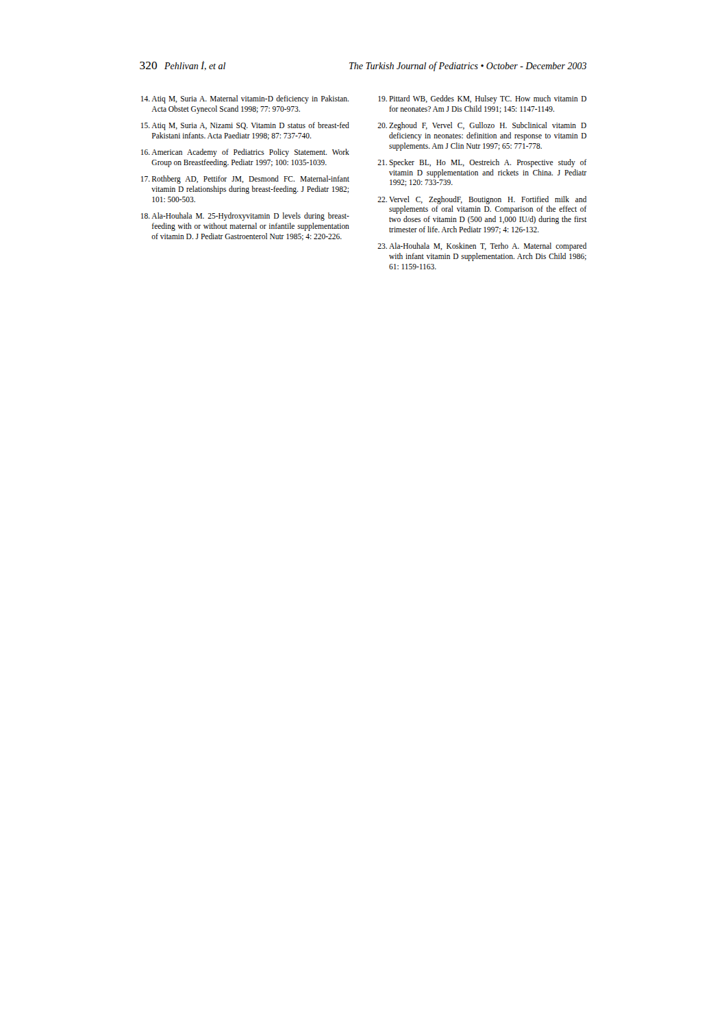320 Pehlivan İ, et al The Turkish Journal of Pediatrics • October - December 2003
14. Atiq M, Suria A. Maternal vitamin-D deficiency in Pakistan. Acta Obstet Gynecol Scand 1998; 77: 970-973.
15. Atiq M, Suria A, Nizami SQ. Vitamin D status of breast-fed Pakistani infants. Acta Paediatr 1998; 87: 737-740.
16. American Academy of Pediatrics Policy Statement. Work Group on Breastfeeding. Pediatr 1997; 100: 1035-1039.
17. Rothberg AD, Pettifor JM, Desmond FC. Maternal-infant vitamin D relationships during breast-feeding. J Pediatr 1982; 101: 500-503.
18. Ala-Houhala M. 25-Hydroxyvitamin D levels during breast-feeding with or without maternal or infantile supplementation of vitamin D. J Pediatr Gastroenterol Nutr 1985; 4: 220-226.
19. Pittard WB, Geddes KM, Hulsey TC. How much vitamin D for neonates? Am J Dis Child 1991; 145: 1147-1149.
20. Zeghoud F, Vervel C, Gullozo H. Subclinical vitamin D deficiency in neonates: definition and response to vitamin D supplements. Am J Clin Nutr 1997; 65: 771-778.
21. Specker BL, Ho ML, Oestreich A. Prospective study of vitamin D supplementation and rickets in China. J Pediatr 1992; 120: 733-739.
22. Vervel C, ZeghoudF, Boutignon H. Fortified milk and supplements of oral vitamin D. Comparison of the effect of two doses of vitamin D (500 and 1,000 IU/d) during the first trimester of life. Arch Pediatr 1997; 4: 126-132.
23. Ala-Houhala M, Koskinen T, Terho A. Maternal compared with infant vitamin D supplementation. Arch Dis Child 1986; 61: 1159-1163.